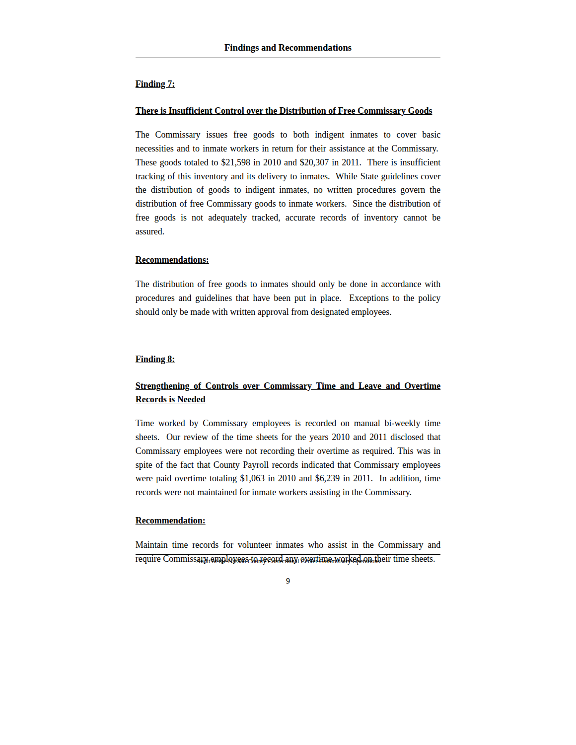Findings and Recommendations
Finding 7:
There is Insufficient Control over the Distribution of Free Commissary Goods
The Commissary issues free goods to both indigent inmates to cover basic necessities and to inmate workers in return for their assistance at the Commissary. These goods totaled to $21,598 in 2010 and $20,307 in 2011. There is insufficient tracking of this inventory and its delivery to inmates. While State guidelines cover the distribution of goods to indigent inmates, no written procedures govern the distribution of free Commissary goods to inmate workers. Since the distribution of free goods is not adequately tracked, accurate records of inventory cannot be assured.
Recommendations:
The distribution of free goods to inmates should only be done in accordance with procedures and guidelines that have been put in place. Exceptions to the policy should only be made with written approval from designated employees.
Finding 8:
Strengthening of Controls over Commissary Time and Leave and Overtime Records is Needed
Time worked by Commissary employees is recorded on manual bi-weekly time sheets. Our review of the time sheets for the years 2010 and 2011 disclosed that Commissary employees were not recording their overtime as required. This was in spite of the fact that County Payroll records indicated that Commissary employees were paid overtime totaling $1,063 in 2010 and $6,239 in 2011. In addition, time records were not maintained for inmate workers assisting in the Commissary.
Recommendation:
Maintain time records for volunteer inmates who assist in the Commissary and require Commissary employees to record any overtime worked on their time sheets.
Audit of the Nassau County Correctional Center Commissary Operations
9